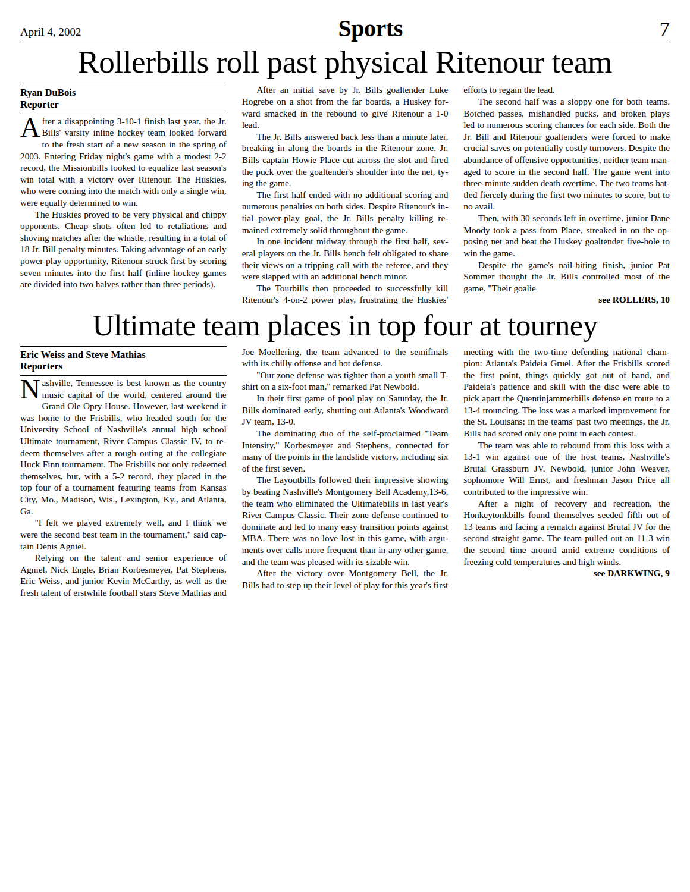April 4, 2002
Sports
7
Rollerbills roll past physical Ritenour team
Ryan DuBois
Reporter
After a disappointing 3-10-1 finish last year, the Jr. Bills' varsity inline hockey team looked forward to the fresh start of a new season in the spring of 2003. Entering Friday night's game with a modest 2-2 record, the Missionbills looked to equalize last season's win total with a victory over Ritenour. The Huskies, who were coming into the match with only a single win, were equally determined to win.
The Huskies proved to be very physical and chippy opponents. Cheap shots often led to retaliations and shoving matches after the whistle, resulting in a total of 18 Jr. Bill penalty minutes. Taking advantage of an early power-play opportunity, Ritenour struck first by scoring seven minutes into the first half (inline hockey games are divided into two halves rather than three periods).
After an initial save by Jr. Bills goaltender Luke Hogrebe on a shot from the far boards, a Huskey forward smacked in the rebound to give Ritenour a 1-0 lead.
The Jr. Bills answered back less than a minute later, breaking in along the boards in the Ritenour zone. Jr. Bills captain Howie Place cut across the slot and fired the puck over the goaltender's shoulder into the net, tying the game.
The first half ended with no additional scoring and numerous penalties on both sides. Despite Ritenour's intial power-play goal, the Jr. Bills penalty killing remained extremely solid throughout the game.
In one incident midway through the first half, several players on the Jr. Bills bench felt obligated to share their views on a tripping call with the referee, and they were slapped with an additional bench minor.
The Tourbills then proceeded to successfully kill Ritenour's 4-on-2 power play, frustrating the Huskies' efforts to regain the lead.
The second half was a sloppy one for both teams. Botched passes, mishandled pucks, and broken plays led to numerous scoring chances for each side. Both the Jr. Bill and Ritenour goaltenders were forced to make crucial saves on potentially costly turnovers. Despite the abundance of offensive opportunities, neither team managed to score in the second half. The game went into three-minute sudden death overtime. The two teams battled fiercely during the first two minutes to score, but to no avail.
Then, with 30 seconds left in overtime, junior Dane Moody took a pass from Place, streaked in on the opposing net and beat the Huskey goaltender five-hole to win the game.
Despite the game's nail-biting finish, junior Pat Sommer thought the Jr. Bills controlled most of the game. "Their goalie
see ROLLERS, 10
Ultimate team places in top four at tourney
Eric Weiss and Steve Mathias
Reporters
Nashville, Tennessee is best known as the country music capital of the world, centered around the Grand Ole Opry House. However, last weekend it was home to the Frisbills, who headed south for the University School of Nashville's annual high school Ultimate tournament, River Campus Classic IV, to redeem themselves after a rough outing at the collegiate Huck Finn tournament. The Frisbills not only redeemed themselves, but, with a 5-2 record, they placed in the top four of a tournament featuring teams from Kansas City, Mo., Madison, Wis., Lexington, Ky., and Atlanta, Ga.
"I felt we played extremely well, and I think we were the second best team in the tournament," said captain Denis Agniel.
Relying on the talent and senior experience of Agniel, Nick Engle, Brian Korbesmeyer, Pat Stephens, Eric Weiss, and junior Kevin McCarthy, as well as the fresh talent of erstwhile football stars Steve Mathias and Joe Moellering, the team advanced to the semifinals with its chilly offense and hot defense.
"Our zone defense was tighter than a youth small T-shirt on a six-foot man," remarked Pat Newbold.
In their first game of pool play on Saturday, the Jr. Bills dominated early, shutting out Atlanta's Woodward JV team, 13-0.
The dominating duo of the self-proclaimed "Team Intensity," Korbesmeyer and Stephens, connected for many of the points in the landslide victory, including six of the first seven.
The Layoutbills followed their impressive showing by beating Nashville's Montgomery Bell Academy,13-6, the team who eliminated the Ultimatebills in last year's River Campus Classic. Their zone defense continued to dominate and led to many easy transition points against MBA. There was no love lost in this game, with arguments over calls more frequent than in any other game, and the team was pleased with its sizable win.
After the victory over Montgomery Bell, the Jr. Bills had to step up their level of play for this year's first meeting with the two-time defending national champion: Atlanta's Paideia Gruel. After the Frisbills scored the first point, things quickly got out of hand, and Paideia's patience and skill with the disc were able to pick apart the Quentinjammerbills defense en route to a 13-4 trouncing. The loss was a marked improvement for the St. Louisans; in the teams' past two meetings, the Jr. Bills had scored only one point in each contest.
The team was able to rebound from this loss with a 13-1 win against one of the host teams, Nashville's Brutal Grassburn JV. Newbold, junior John Weaver, sophomore Will Ernst, and freshman Jason Price all contributed to the impressive win.
After a night of recovery and recreation, the Honkeytonkbills found themselves seeded fifth out of 13 teams and facing a rematch against Brutal JV for the second straight game. The team pulled out an 11-3 win the second time around amid extreme conditions of freezing cold temperatures and high winds.
see DARKWING, 9